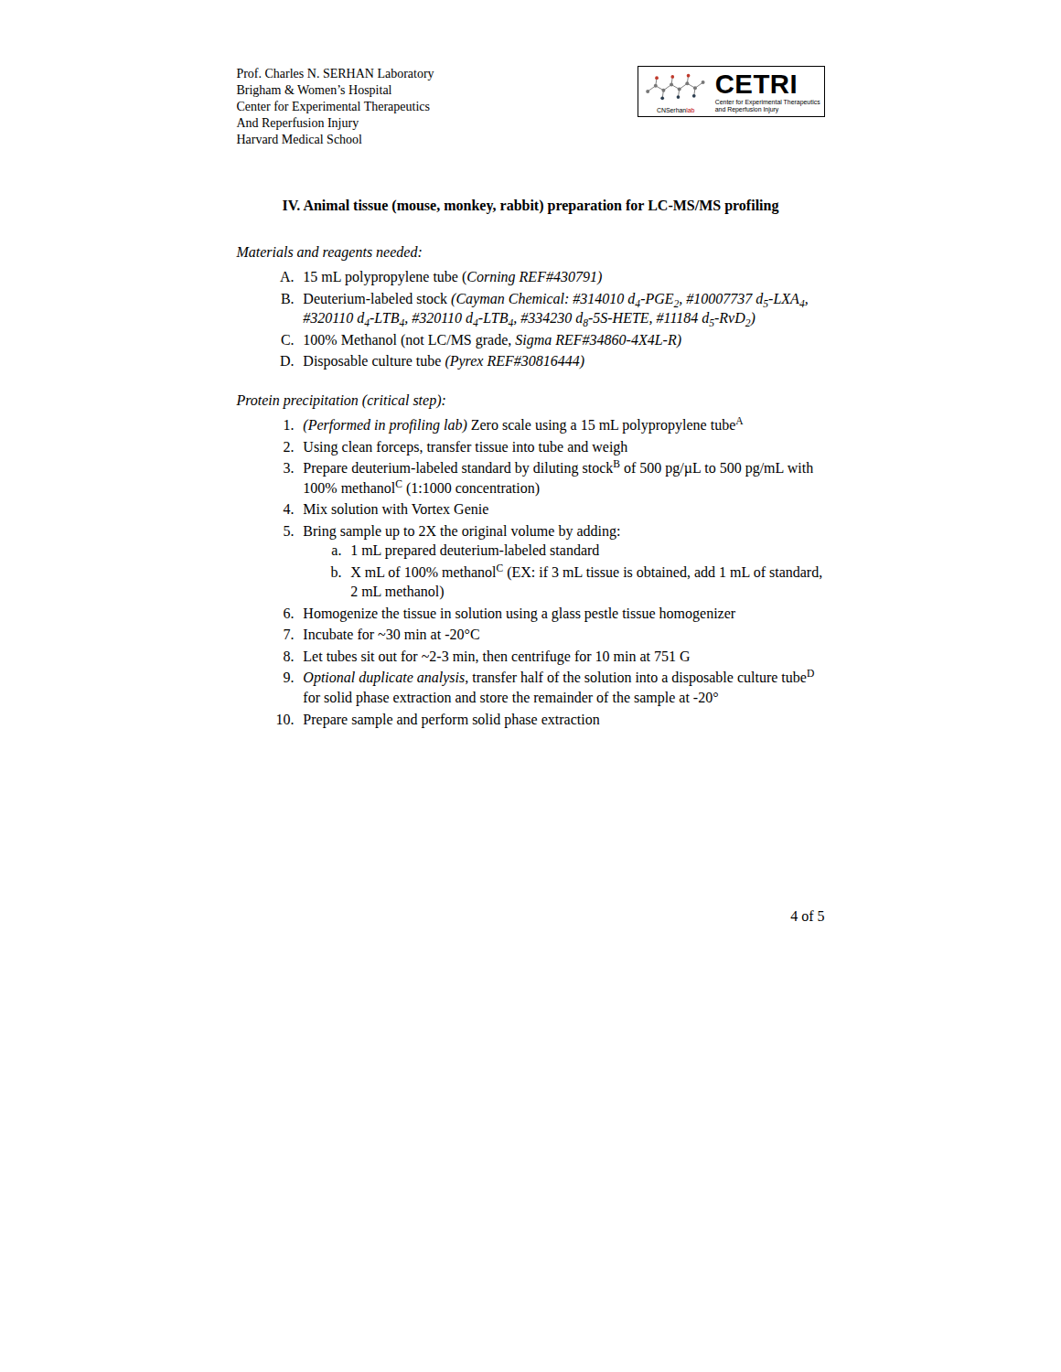Prof. Charles N. SERHAN Laboratory
Brigham & Women’s Hospital
Center for Experimental Therapeutics
And Reperfusion Injury
Harvard Medical School
CNSerhanlab
CETRI Center for Experimental Therapeutics
and Reperfusion Injury
IV. Animal tissue (mouse, monkey, rabbit) preparation for LC-MS/MS profiling
Materials and reagents needed:
15 mL polypropylene tube (Corning REF#430791)
Deuterium-labeled stock (Cayman Chemical: #314010 d4-PGE2, #10007737 d5-LXA4, #320110 d4-LTB4, #320110 d4-LTB4, #334230 d8-5S-HETE, #11184 d5-RvD2)
100% Methanol (not LC/MS grade, Sigma REF#34860-4X4L-R)
Disposable culture tube (Pyrex REF#30816444)
Protein precipitation (critical step):
(Performed in profiling lab) Zero scale using a 15 mL polypropylene tubeA
Using clean forceps, transfer tissue into tube and weigh
Prepare deuterium-labeled standard by diluting stockB of 500 pg/µL to 500 pg/mL with 100% methanolC (1:1000 concentration)
Mix solution with Vortex Genie
Bring sample up to 2X the original volume by adding:
1 mL prepared deuterium-labeled standard
X mL of 100% methanolC (EX: if 3 mL tissue is obtained, add 1 mL of standard, 2 mL methanol)
Homogenize the tissue in solution using a glass pestle tissue homogenizer
Incubate for ~30 min at -20°C
Let tubes sit out for ~2-3 min, then centrifuge for 10 min at 751 G
Optional duplicate analysis, transfer half of the solution into a disposable culture tubeD for solid phase extraction and store the remainder of the sample at -20°
Prepare sample and perform solid phase extraction
4 of 5